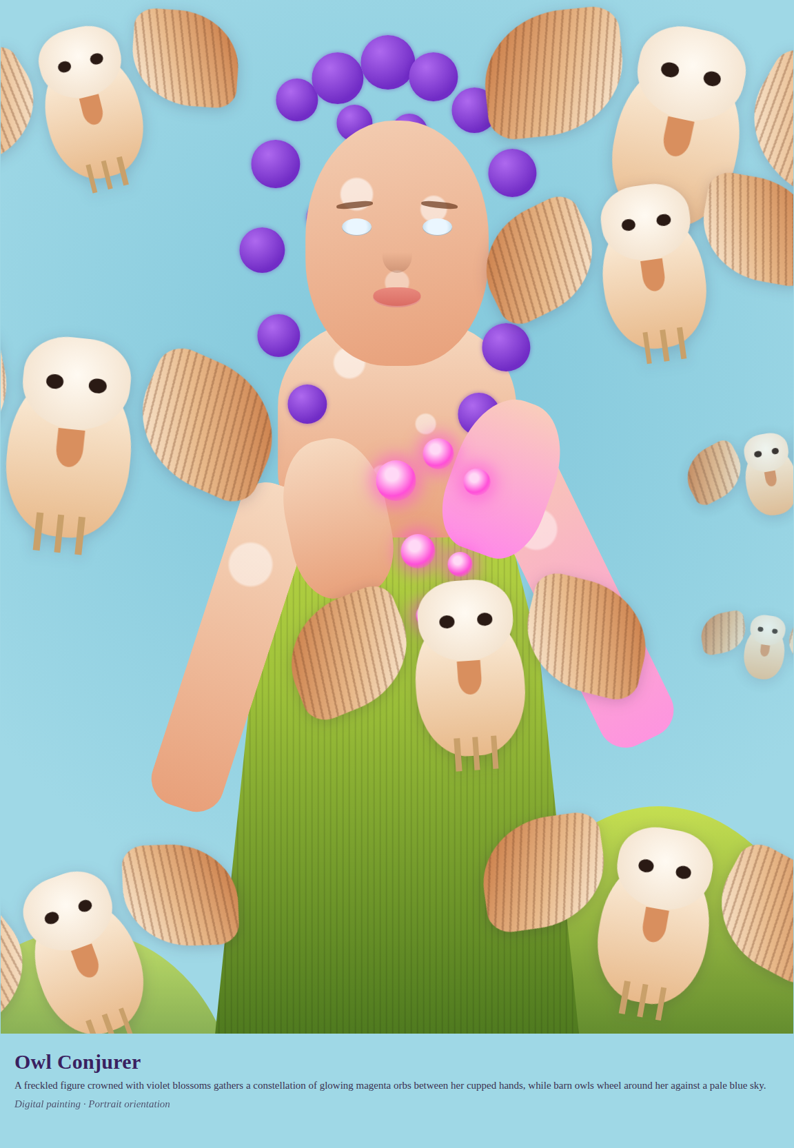Owl Conjurer
A freckled figure crowned with violet blossoms gathers a constellation of glowing magenta orbs between her cupped hands, while barn owls wheel around her against a pale blue sky.
Digital painting · Portrait orientation